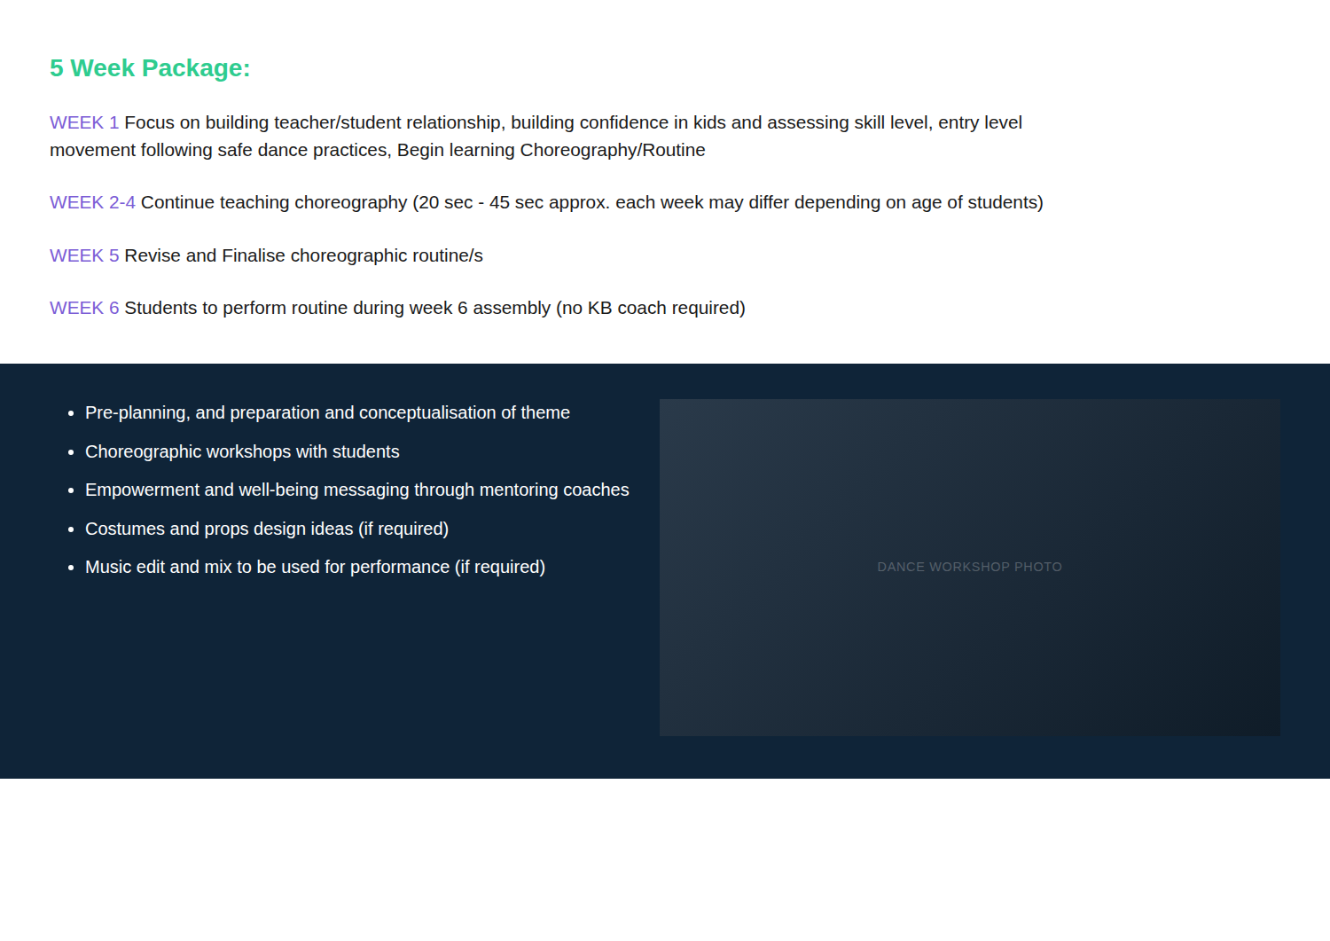5 Week Package:
WEEK 1 Focus on building teacher/student relationship, building confidence in kids and assessing skill level, entry level movement following safe dance practices, Begin learning Choreography/Routine
WEEK 2-4 Continue teaching choreography (20 sec - 45 sec approx. each week may differ depending on age of students)
WEEK 5 Revise and Finalise choreographic routine/s
WEEK 6 Students to perform routine during week 6 assembly (no KB coach required)
Pre-planning, and preparation and conceptualisation of theme
Choreographic workshops with students
Empowerment and well-being messaging through mentoring coaches
Costumes and props design ideas (if required)
Music edit and mix to be used for performance (if required)
Dance workshop photo